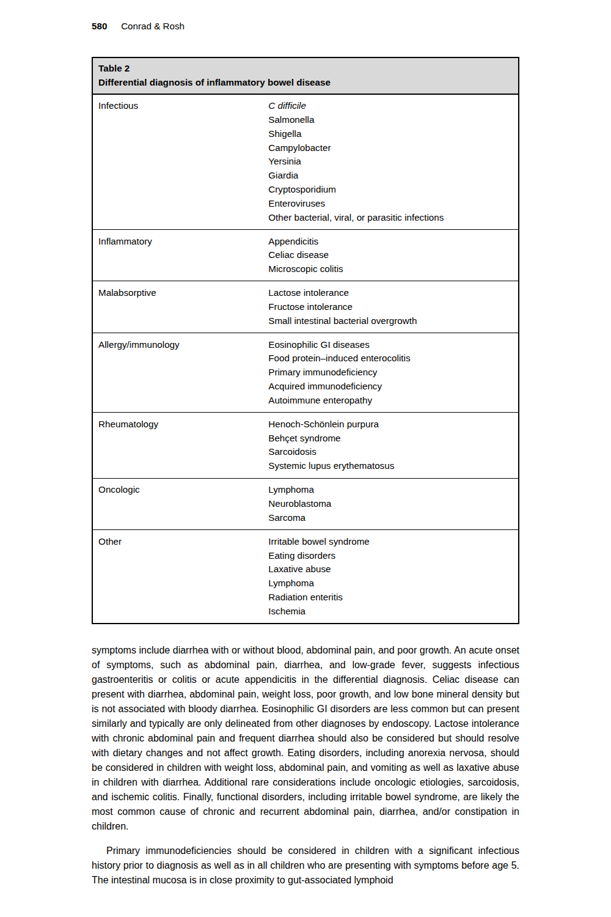580 Conrad & Rosh
Table 2 Differential diagnosis of inflammatory bowel disease
| Infectious | C difficile Salmonella Shigella Campylobacter Yersinia Giardia Cryptosporidium Enteroviruses Other bacterial, viral, or parasitic infections |
| Inflammatory | Appendicitis Celiac disease Microscopic colitis |
| Malabsorptive | Lactose intolerance Fructose intolerance Small intestinal bacterial overgrowth |
| Allergy/immunology | Eosinophilic GI diseases Food protein–induced enterocolitis Primary immunodeficiency Acquired immunodeficiency Autoimmune enteropathy |
| Rheumatology | Henoch-Schönlein purpura Behçet syndrome Sarcoidosis Systemic lupus erythematosus |
| Oncologic | Lymphoma Neuroblastoma Sarcoma |
| Other | Irritable bowel syndrome Eating disorders Laxative abuse Lymphoma Radiation enteritis Ischemia |
symptoms include diarrhea with or without blood, abdominal pain, and poor growth. An acute onset of symptoms, such as abdominal pain, diarrhea, and low-grade fever, suggests infectious gastroenteritis or colitis or acute appendicitis in the differential diagnosis. Celiac disease can present with diarrhea, abdominal pain, weight loss, poor growth, and low bone mineral density but is not associated with bloody diarrhea. Eosinophilic GI disorders are less common but can present similarly and typically are only delineated from other diagnoses by endoscopy. Lactose intolerance with chronic abdominal pain and frequent diarrhea should also be considered but should resolve with dietary changes and not affect growth. Eating disorders, including anorexia nervosa, should be considered in children with weight loss, abdominal pain, and vomiting as well as laxative abuse in children with diarrhea. Additional rare considerations include oncologic etiologies, sarcoidosis, and ischemic colitis. Finally, functional disorders, including irritable bowel syndrome, are likely the most common cause of chronic and recurrent abdominal pain, diarrhea, and/or constipation in children.
Primary immunodeficiencies should be considered in children with a significant infectious history prior to diagnosis as well as in all children who are presenting with symptoms before age 5. The intestinal mucosa is in close proximity to gut-associated lymphoid